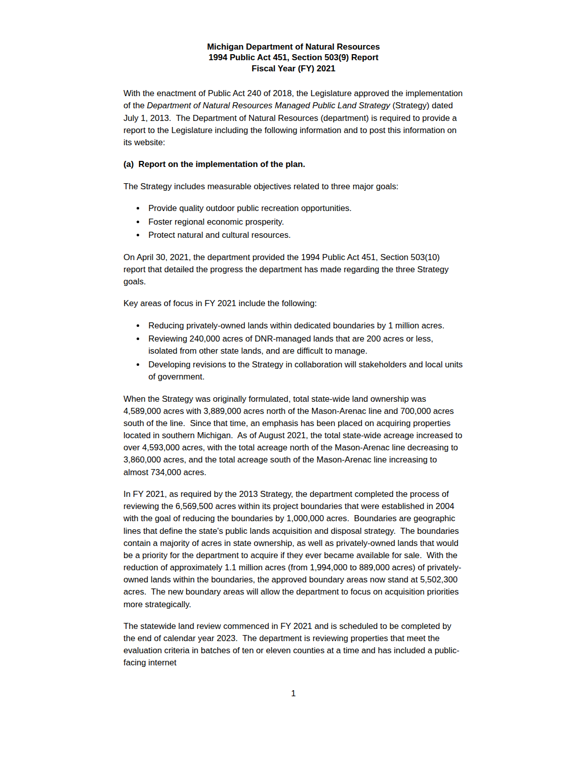Michigan Department of Natural Resources 1994 Public Act 451, Section 503(9) Report Fiscal Year (FY) 2021
With the enactment of Public Act 240 of 2018, the Legislature approved the implementation of the Department of Natural Resources Managed Public Land Strategy (Strategy) dated July 1, 2013. The Department of Natural Resources (department) is required to provide a report to the Legislature including the following information and to post this information on its website:
(a) Report on the implementation of the plan.
The Strategy includes measurable objectives related to three major goals:
Provide quality outdoor public recreation opportunities.
Foster regional economic prosperity.
Protect natural and cultural resources.
On April 30, 2021, the department provided the 1994 Public Act 451, Section 503(10) report that detailed the progress the department has made regarding the three Strategy goals.
Key areas of focus in FY 2021 include the following:
Reducing privately-owned lands within dedicated boundaries by 1 million acres.
Reviewing 240,000 acres of DNR-managed lands that are 200 acres or less, isolated from other state lands, and are difficult to manage.
Developing revisions to the Strategy in collaboration will stakeholders and local units of government.
When the Strategy was originally formulated, total state-wide land ownership was 4,589,000 acres with 3,889,000 acres north of the Mason-Arenac line and 700,000 acres south of the line. Since that time, an emphasis has been placed on acquiring properties located in southern Michigan. As of August 2021, the total state-wide acreage increased to over 4,593,000 acres, with the total acreage north of the Mason-Arenac line decreasing to 3,860,000 acres, and the total acreage south of the Mason-Arenac line increasing to almost 734,000 acres.
In FY 2021, as required by the 2013 Strategy, the department completed the process of reviewing the 6,569,500 acres within its project boundaries that were established in 2004 with the goal of reducing the boundaries by 1,000,000 acres. Boundaries are geographic lines that define the state's public lands acquisition and disposal strategy. The boundaries contain a majority of acres in state ownership, as well as privately-owned lands that would be a priority for the department to acquire if they ever became available for sale. With the reduction of approximately 1.1 million acres (from 1,994,000 to 889,000 acres) of privately-owned lands within the boundaries, the approved boundary areas now stand at 5,502,300 acres. The new boundary areas will allow the department to focus on acquisition priorities more strategically.
The statewide land review commenced in FY 2021 and is scheduled to be completed by the end of calendar year 2023. The department is reviewing properties that meet the evaluation criteria in batches of ten or eleven counties at a time and has included a public-facing internet
1